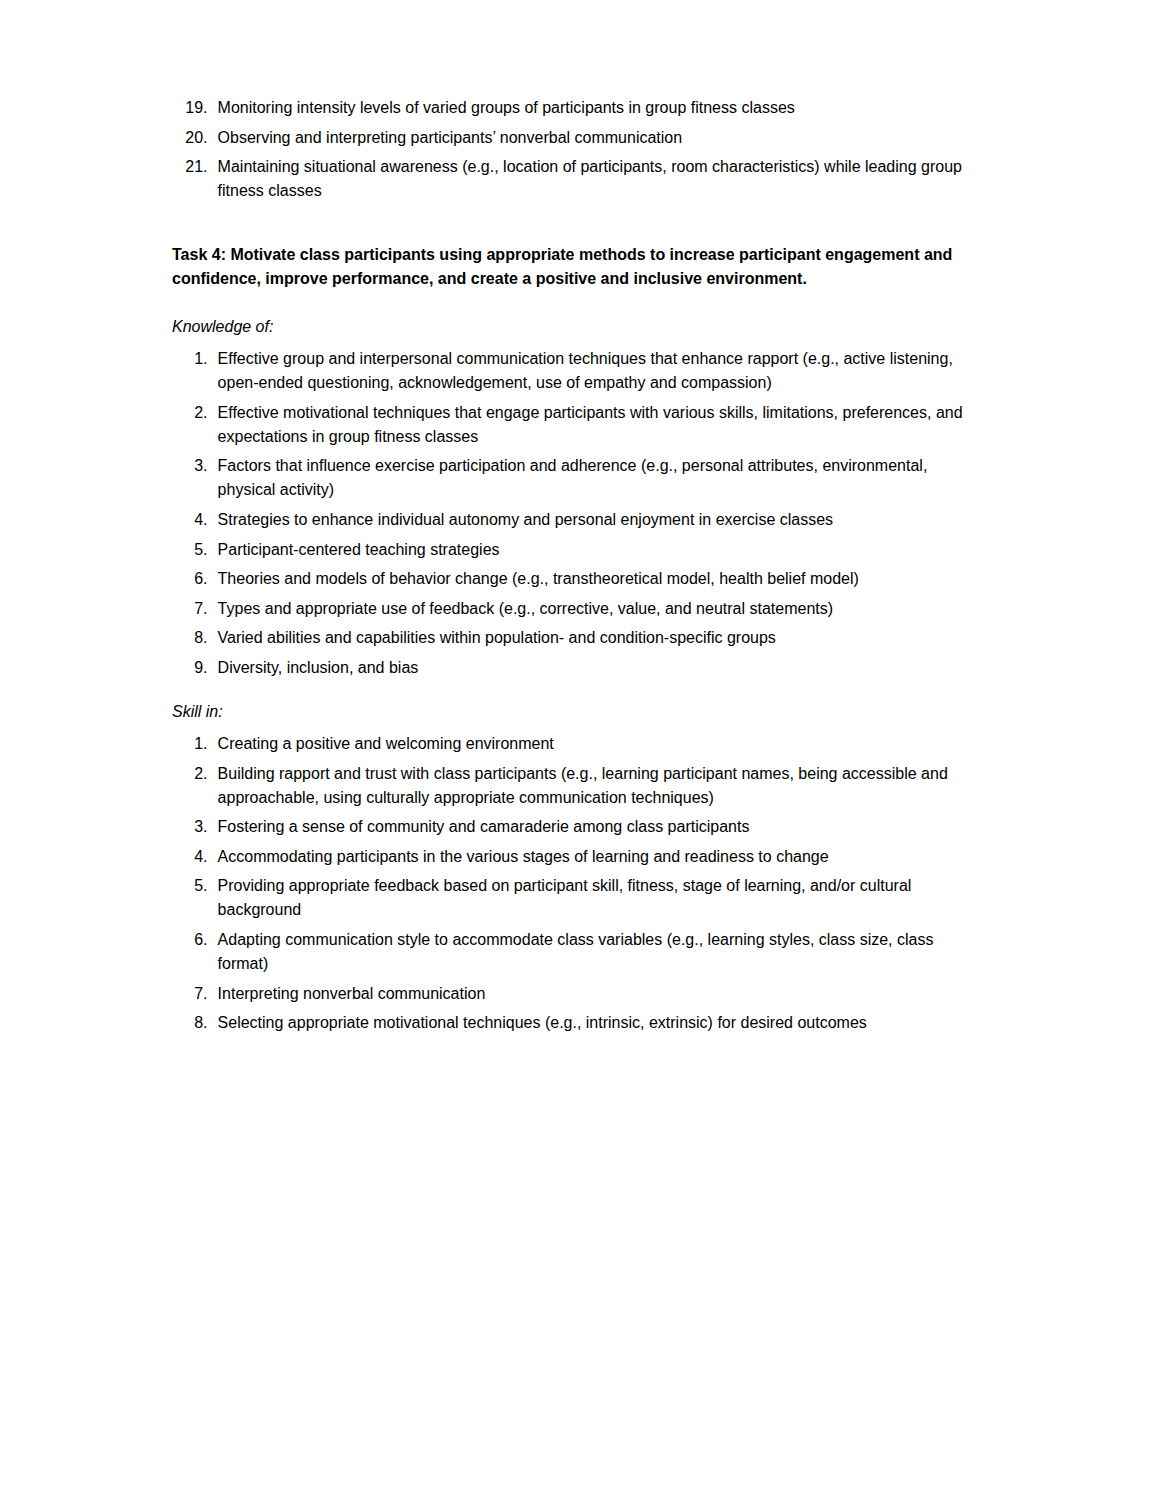Monitoring intensity levels of varied groups of participants in group fitness classes
Observing and interpreting participants’ nonverbal communication
Maintaining situational awareness (e.g., location of participants, room characteristics) while leading group fitness classes
Task 4: Motivate class participants using appropriate methods to increase participant engagement and confidence, improve performance, and create a positive and inclusive environment.
Knowledge of:
Effective group and interpersonal communication techniques that enhance rapport (e.g., active listening, open-ended questioning, acknowledgement, use of empathy and compassion)
Effective motivational techniques that engage participants with various skills, limitations, preferences, and expectations in group fitness classes
Factors that influence exercise participation and adherence (e.g., personal attributes, environmental, physical activity)
Strategies to enhance individual autonomy and personal enjoyment in exercise classes
Participant-centered teaching strategies
Theories and models of behavior change (e.g., transtheoretical model, health belief model)
Types and appropriate use of feedback (e.g., corrective, value, and neutral statements)
Varied abilities and capabilities within population- and condition-specific groups
Diversity, inclusion, and bias
Skill in:
Creating a positive and welcoming environment
Building rapport and trust with class participants (e.g., learning participant names, being accessible and approachable, using culturally appropriate communication techniques)
Fostering a sense of community and camaraderie among class participants
Accommodating participants in the various stages of learning and readiness to change
Providing appropriate feedback based on participant skill, fitness, stage of learning, and/or cultural background
Adapting communication style to accommodate class variables (e.g., learning styles, class size, class format)
Interpreting nonverbal communication
Selecting appropriate motivational techniques (e.g., intrinsic, extrinsic) for desired outcomes